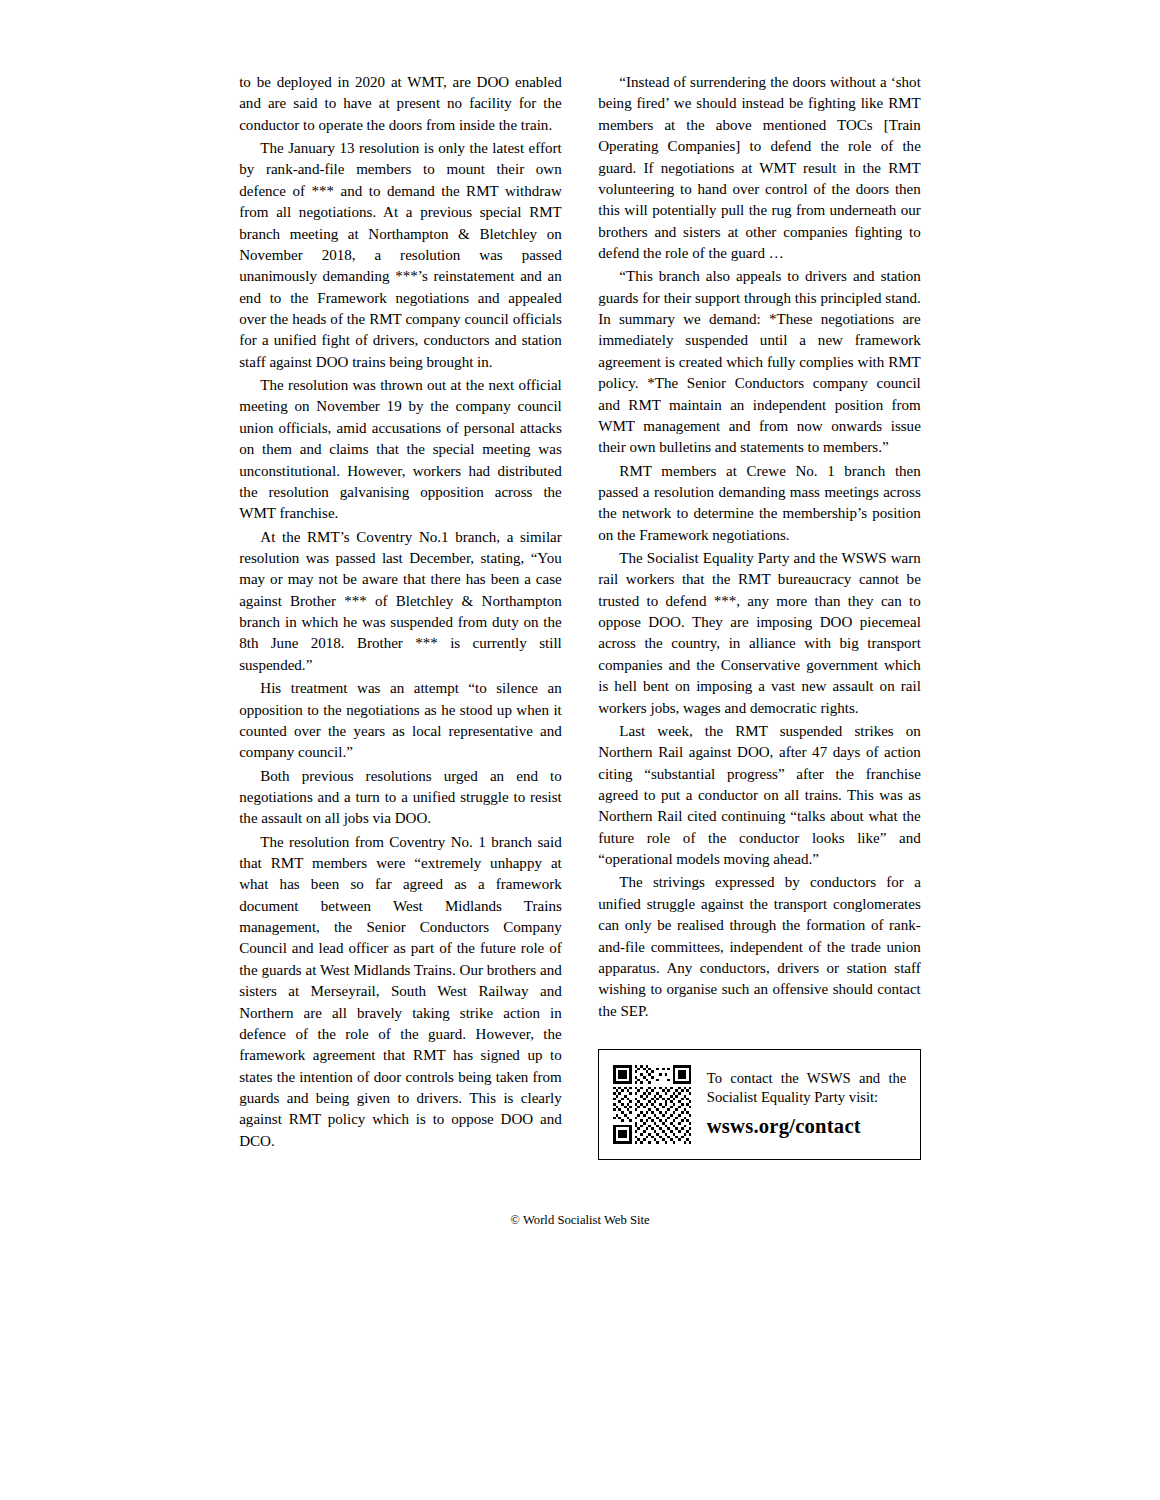to be deployed in 2020 at WMT, are DOO enabled and are said to have at present no facility for the conductor to operate the doors from inside the train.
The January 13 resolution is only the latest effort by rank-and-file members to mount their own defence of *** and to demand the RMT withdraw from all negotiations. At a previous special RMT branch meeting at Northampton & Bletchley on November 2018, a resolution was passed unanimously demanding ***’s reinstatement and an end to the Framework negotiations and appealed over the heads of the RMT company council officials for a unified fight of drivers, conductors and station staff against DOO trains being brought in.
The resolution was thrown out at the next official meeting on November 19 by the company council union officials, amid accusations of personal attacks on them and claims that the special meeting was unconstitutional. However, workers had distributed the resolution galvanising opposition across the WMT franchise.
At the RMT’s Coventry No.1 branch, a similar resolution was passed last December, stating, “You may or may not be aware that there has been a case against Brother *** of Bletchley & Northampton branch in which he was suspended from duty on the 8th June 2018. Brother *** is currently still suspended.”
His treatment was an attempt “to silence an opposition to the negotiations as he stood up when it counted over the years as local representative and company council.”
Both previous resolutions urged an end to negotiations and a turn to a unified struggle to resist the assault on all jobs via DOO.
The resolution from Coventry No. 1 branch said that RMT members were “extremely unhappy at what has been so far agreed as a framework document between West Midlands Trains management, the Senior Conductors Company Council and lead officer as part of the future role of the guards at West Midlands Trains. Our brothers and sisters at Merseyrail, South West Railway and Northern are all bravely taking strike action in defence of the role of the guard. However, the framework agreement that RMT has signed up to states the intention of door controls being taken from guards and being given to drivers. This is clearly against RMT policy which is to oppose DOO and DCO.
“Instead of surrendering the doors without a ‘shot being fired’ we should instead be fighting like RMT members at the above mentioned TOCs [Train Operating Companies] to defend the role of the guard. If negotiations at WMT result in the RMT volunteering to hand over control of the doors then this will potentially pull the rug from underneath our brothers and sisters at other companies fighting to defend the role of the guard …
“This branch also appeals to drivers and station guards for their support through this principled stand. In summary we demand: *These negotiations are immediately suspended until a new framework agreement is created which fully complies with RMT policy. *The Senior Conductors company council and RMT maintain an independent position from WMT management and from now onwards issue their own bulletins and statements to members.”
RMT members at Crewe No. 1 branch then passed a resolution demanding mass meetings across the network to determine the membership’s position on the Framework negotiations.
The Socialist Equality Party and the WSWS warn rail workers that the RMT bureaucracy cannot be trusted to defend ***, any more than they can to oppose DOO. They are imposing DOO piecemeal across the country, in alliance with big transport companies and the Conservative government which is hell bent on imposing a vast new assault on rail workers jobs, wages and democratic rights.
Last week, the RMT suspended strikes on Northern Rail against DOO, after 47 days of action citing “substantial progress” after the franchise agreed to put a conductor on all trains. This was as Northern Rail cited continuing “talks about what the future role of the conductor looks like” and “operational models moving ahead.”
The strivings expressed by conductors for a unified struggle against the transport conglomerates can only be realised through the formation of rank-and-file committees, independent of the trade union apparatus. Any conductors, drivers or station staff wishing to organise such an offensive should contact the SEP.
To contact the WSWS and the Socialist Equality Party visit:
wsws.org/contact
© World Socialist Web Site